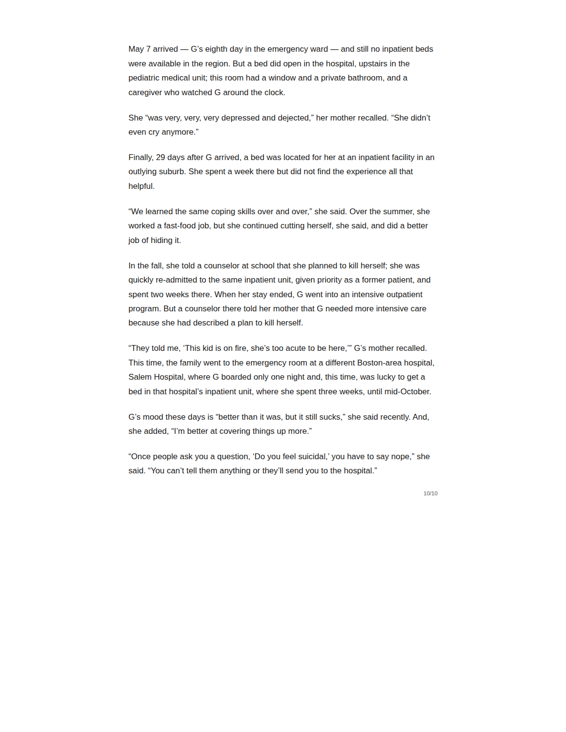May 7 arrived — G’s eighth day in the emergency ward — and still no inpatient beds were available in the region. But a bed did open in the hospital, upstairs in the pediatric medical unit; this room had a window and a private bathroom, and a caregiver who watched G around the clock.
She “was very, very, very depressed and dejected,” her mother recalled. “She didn’t even cry anymore.”
Finally, 29 days after G arrived, a bed was located for her at an inpatient facility in an outlying suburb. She spent a week there but did not find the experience all that helpful.
“We learned the same coping skills over and over,” she said. Over the summer, she worked a fast-food job, but she continued cutting herself, she said, and did a better job of hiding it.
In the fall, she told a counselor at school that she planned to kill herself; she was quickly re-admitted to the same inpatient unit, given priority as a former patient, and spent two weeks there. When her stay ended, G went into an intensive outpatient program. But a counselor there told her mother that G needed more intensive care because she had described a plan to kill herself.
“They told me, ‘This kid is on fire, she’s too acute to be here,’” G’s mother recalled. This time, the family went to the emergency room at a different Boston-area hospital, Salem Hospital, where G boarded only one night and, this time, was lucky to get a bed in that hospital’s inpatient unit, where she spent three weeks, until mid-October.
G’s mood these days is “better than it was, but it still sucks,” she said recently. And, she added, “I’m better at covering things up more.”
“Once people ask you a question, ‘Do you feel suicidal,’ you have to say nope,” she said. “You can’t tell them anything or they’ll send you to the hospital.”
10/10